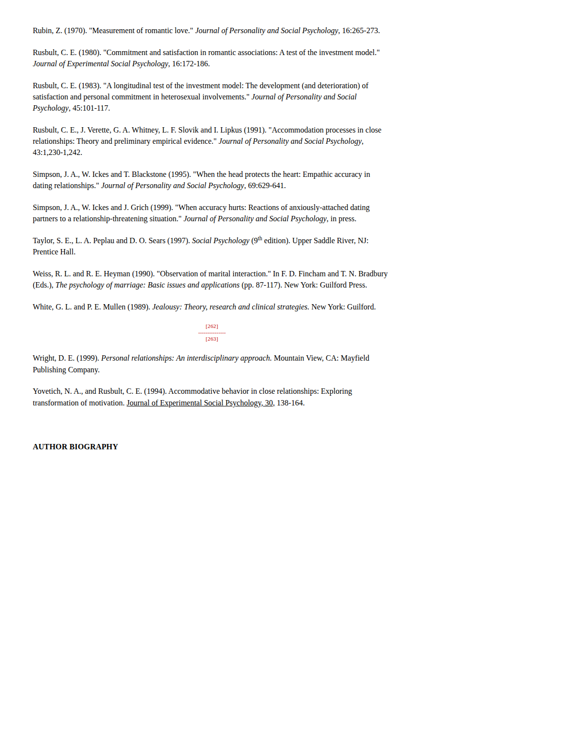Rubin, Z. (1970). "Measurement of romantic love." Journal of Personality and Social Psychology, 16:265-273.
Rusbult, C. E. (1980). "Commitment and satisfaction in romantic associations: A test of the investment model." Journal of Experimental Social Psychology, 16:172-186.
Rusbult, C. E. (1983). "A longitudinal test of the investment model: The development (and deterioration) of satisfaction and personal commitment in heterosexual involvements." Journal of Personality and Social Psychology, 45:101-117.
Rusbult, C. E., J. Verette, G. A. Whitney, L. F. Slovik and I. Lipkus (1991). "Accommodation processes in close relationships: Theory and preliminary empirical evidence." Journal of Personality and Social Psychology, 43:1,230-1,242.
Simpson, J. A., W. Ickes and T. Blackstone (1995). "When the head protects the heart: Empathic accuracy in dating relationships." Journal of Personality and Social Psychology, 69:629-641.
Simpson, J. A., W. Ickes and J. Grich (1999). "When accuracy hurts: Reactions of anxiously-attached dating partners to a relationship-threatening situation." Journal of Personality and Social Psychology, in press.
Taylor, S. E., L. A. Peplau and D. O. Sears (1997). Social Psychology (9th edition). Upper Saddle River, NJ: Prentice Hall.
Weiss, R. L. and R. E. Heyman (1990). "Observation of marital interaction." In F. D. Fincham and T. N. Bradbury (Eds.), The psychology of marriage: Basic issues and applications (pp. 87-117). New York: Guilford Press.
White, G. L. and P. E. Mullen (1989). Jealousy: Theory, research and clinical strategies. New York: Guilford.
[262] --------------- [263]
Wright, D. E. (1999). Personal relationships: An interdisciplinary approach. Mountain View, CA: Mayfield Publishing Company.
Yovetich, N. A., and Rusbult, C. E. (1994). Accommodative behavior in close relationships: Exploring transformation of motivation. Journal of Experimental Social Psychology, 30, 138-164.
AUTHOR BIOGRAPHY